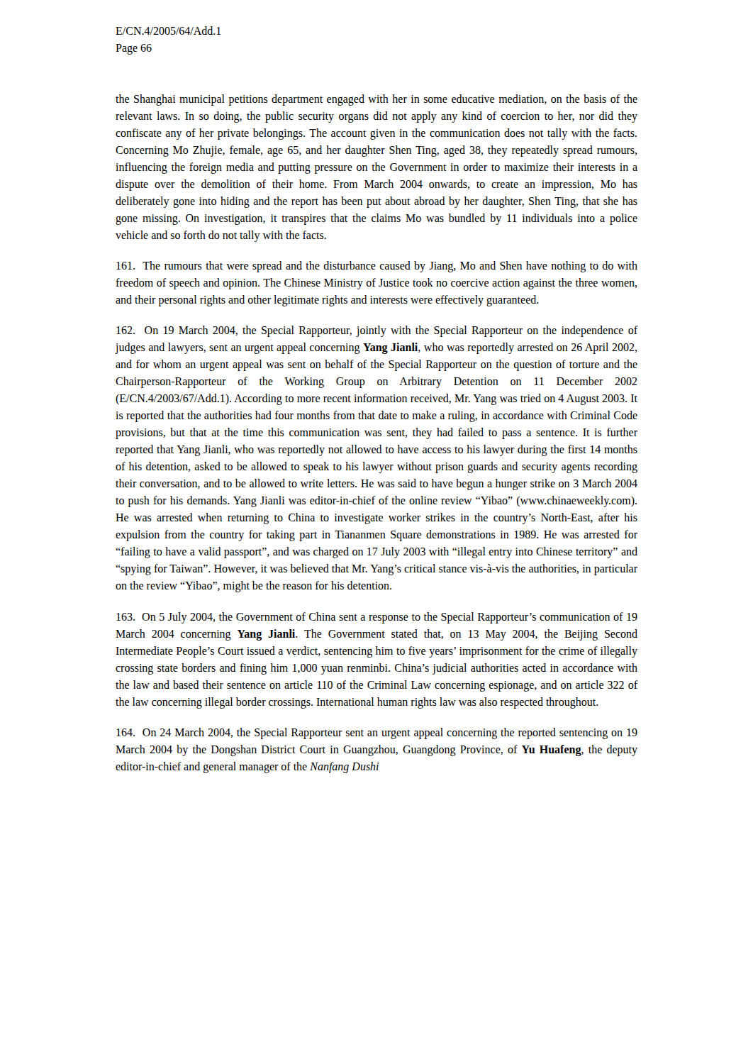E/CN.4/2005/64/Add.1
Page 66
the Shanghai municipal petitions department engaged with her in some educative mediation, on the basis of the relevant laws. In so doing, the public security organs did not apply any kind of coercion to her, nor did they confiscate any of her private belongings. The account given in the communication does not tally with the facts. Concerning Mo Zhujie, female, age 65, and her daughter Shen Ting, aged 38, they repeatedly spread rumours, influencing the foreign media and putting pressure on the Government in order to maximize their interests in a dispute over the demolition of their home. From March 2004 onwards, to create an impression, Mo has deliberately gone into hiding and the report has been put about abroad by her daughter, Shen Ting, that she has gone missing. On investigation, it transpires that the claims Mo was bundled by 11 individuals into a police vehicle and so forth do not tally with the facts.
161. The rumours that were spread and the disturbance caused by Jiang, Mo and Shen have nothing to do with freedom of speech and opinion. The Chinese Ministry of Justice took no coercive action against the three women, and their personal rights and other legitimate rights and interests were effectively guaranteed.
162. On 19 March 2004, the Special Rapporteur, jointly with the Special Rapporteur on the independence of judges and lawyers, sent an urgent appeal concerning Yang Jianli, who was reportedly arrested on 26 April 2002, and for whom an urgent appeal was sent on behalf of the Special Rapporteur on the question of torture and the Chairperson-Rapporteur of the Working Group on Arbitrary Detention on 11 December 2002 (E/CN.4/2003/67/Add.1). According to more recent information received, Mr. Yang was tried on 4 August 2003. It is reported that the authorities had four months from that date to make a ruling, in accordance with Criminal Code provisions, but that at the time this communication was sent, they had failed to pass a sentence. It is further reported that Yang Jianli, who was reportedly not allowed to have access to his lawyer during the first 14 months of his detention, asked to be allowed to speak to his lawyer without prison guards and security agents recording their conversation, and to be allowed to write letters. He was said to have begun a hunger strike on 3 March 2004 to push for his demands. Yang Jianli was editor-in-chief of the online review “Yibao” (www.chinaeweekly.com). He was arrested when returning to China to investigate worker strikes in the country’s North-East, after his expulsion from the country for taking part in Tiananmen Square demonstrations in 1989. He was arrested for “failing to have a valid passport”, and was charged on 17 July 2003 with “illegal entry into Chinese territory” and “spying for Taiwan”. However, it was believed that Mr. Yang’s critical stance vis-à-vis the authorities, in particular on the review “Yibao”, might be the reason for his detention.
163. On 5 July 2004, the Government of China sent a response to the Special Rapporteur’s communication of 19 March 2004 concerning Yang Jianli. The Government stated that, on 13 May 2004, the Beijing Second Intermediate People’s Court issued a verdict, sentencing him to five years’ imprisonment for the crime of illegally crossing state borders and fining him 1,000 yuan renminbi. China’s judicial authorities acted in accordance with the law and based their sentence on article 110 of the Criminal Law concerning espionage, and on article 322 of the law concerning illegal border crossings. International human rights law was also respected throughout.
164. On 24 March 2004, the Special Rapporteur sent an urgent appeal concerning the reported sentencing on 19 March 2004 by the Dongshan District Court in Guangzhou, Guangdong Province, of Yu Huafeng, the deputy editor-in-chief and general manager of the Nanfang Dushi